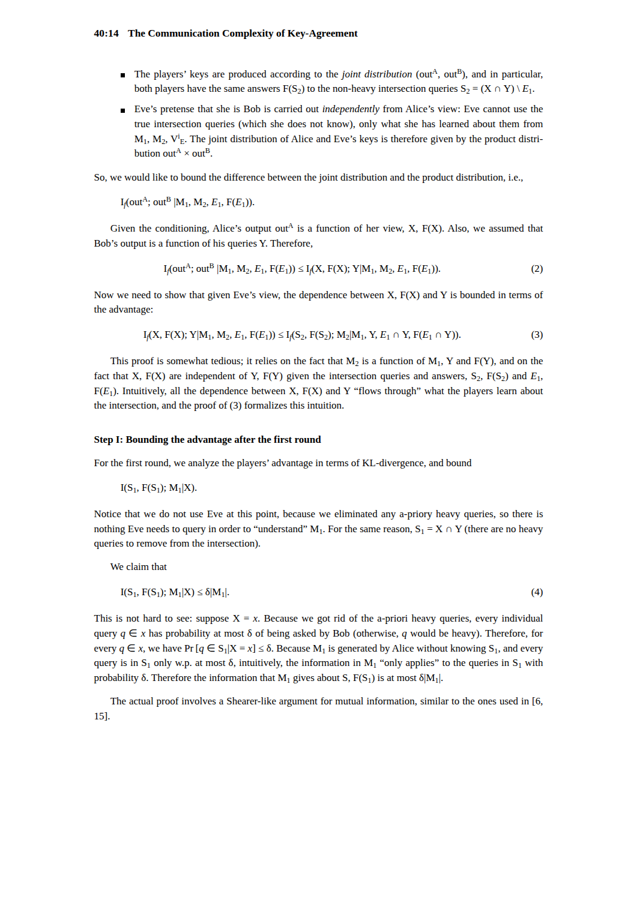40:14 The Communication Complexity of Key-Agreement
The players’ keys are produced according to the joint distribution (outA, outB), and in particular, both players have the same answers F(S2) to the non-heavy intersection queries S2 = (X ∩ Y) \ E1.
Eve’s pretense that she is Bob is carried out independently from Alice’s view: Eve cannot use the true intersection queries (which she does not know), only what she has learned about them from M1, M2, ViE. The joint distribution of Alice and Eve’s keys is therefore given by the product distribution outA × outB.
So, we would like to bound the difference between the joint distribution and the product distribution, i.e.,
If(outA; outB |M1, M2, E1, F(E1)).
Given the conditioning, Alice’s output outA is a function of her view, X, F(X). Also, we assumed that Bob’s output is a function of his queries Y. Therefore,
If(outA; outB |M1, M2, E1, F(E1)) ≤ If(X, F(X); Y|M1, M2, E1, F(E1)).
(2)
Now we need to show that given Eve’s view, the dependence between X, F(X) and Y is bounded in terms of the advantage:
If(X, F(X); Y|M1, M2, E1, F(E1)) ≤ If(S2, F(S2); M2|M1, Y, E1 ∩ Y, F(E1 ∩ Y)).
(3)
This proof is somewhat tedious; it relies on the fact that M2 is a function of M1, Y and F(Y), and on the fact that X, F(X) are independent of Y, F(Y) given the intersection queries and answers, S2, F(S2) and E1, F(E1). Intuitively, all the dependence between X, F(X) and Y “flows through” what the players learn about the intersection, and the proof of (3) formalizes this intuition.
Step I: Bounding the advantage after the first round
For the first round, we analyze the players’ advantage in terms of KL-divergence, and bound
I(S1, F(S1); M1|X).
Notice that we do not use Eve at this point, because we eliminated any a-priory heavy queries, so there is nothing Eve needs to query in order to “understand” M1. For the same reason, S1 = X ∩ Y (there are no heavy queries to remove from the intersection).
We claim that
I(S1, F(S1); M1|X) ≤ δ|M1|.
(4)
This is not hard to see: suppose X = x. Because we got rid of the a-priori heavy queries, every individual query q ∈ x has probability at most δ of being asked by Bob (otherwise, q would be heavy). Therefore, for every q ∈ x, we have Pr [q ∈ S1|X = x] ≤ δ. Because M1 is generated by Alice without knowing S1, and every query is in S1 only w.p. at most δ, intuitively, the information in M1 “only applies” to the queries in S1 with probability δ. Therefore the information that M1 gives about S, F(S1) is at most δ|M1|.
The actual proof involves a Shearer-like argument for mutual information, similar to the ones used in [6, 15].